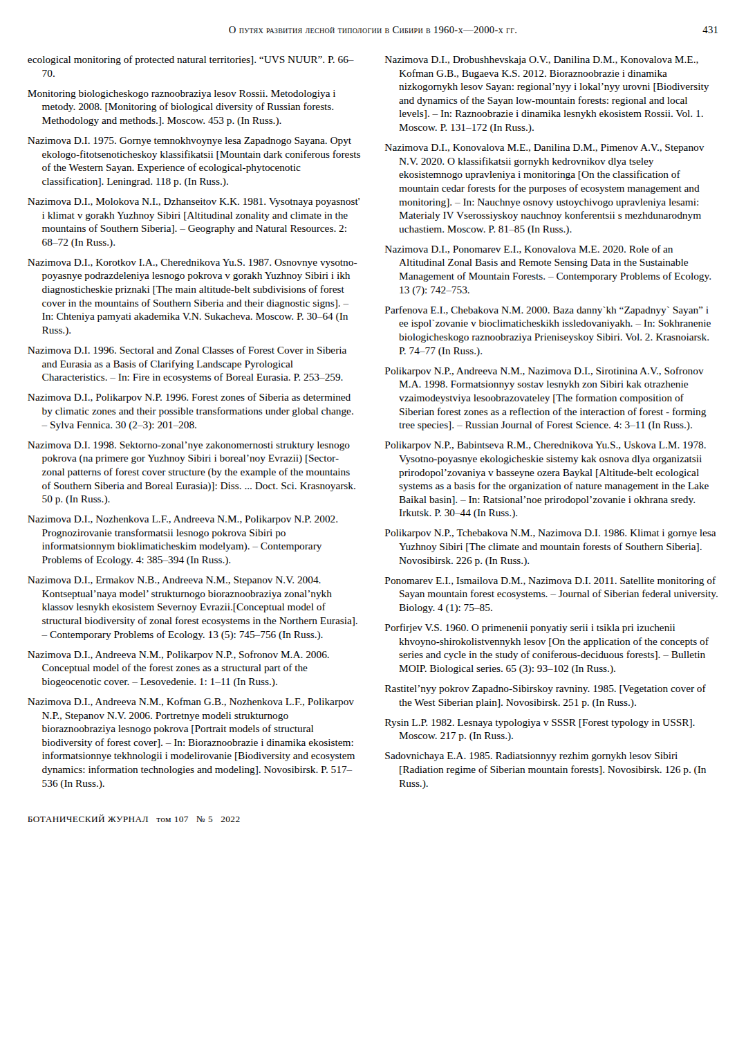О путях развития лесной типологии в Сибири в 1960-х—2000-х гг. 431
ecological monitoring of protected natural territories]. “UVS NUUR”. P. 66–70.
Monitoring biologicheskogo raznoobraziya lesov Rossii. Metodologiya i metody. 2008. [Monitoring of biological diversity of Russian forests. Methodology and methods.]. Moscow. 453 p. (In Russ.).
Nazimova D.I. 1975. Gornye temnokhvoynye lesa Zapadnogo Sayana. Opyt ekologo-fitotsenoticheskoy klassifikatsii [Mountain dark coniferous forests of the Western Sayan. Experience of ecological-phytocenotic classification]. Leningrad. 118 p. (In Russ.).
Nazimova D.I., Molokova N.I., Dzhanseitov K.K. 1981. Vysotnaya poyasnost' i klimat v gorakh Yuzhnoy Sibiri [Altitudinal zonality and climate in the mountains of Southern Siberia]. – Geography and Natural Resources. 2: 68–72 (In Russ.).
Nazimova D.I., Korotkov I.A., Cherednikova Yu.S. 1987. Osnovnye vysotno-poyasnye podrazdeleniya lesnogo pokrova v gorakh Yuzhnoy Sibiri i ikh diagnosticheskie priznaki [The main altitude-belt subdivisions of forest cover in the mountains of Southern Siberia and their diagnostic signs]. – In: Chteniya pamyati akademika V.N. Sukacheva. Moscow. P. 30–64 (In Russ.).
Nazimova D.I. 1996. Sectoral and Zonal Classes of Forest Cover in Siberia and Eurasia as a Basis of Clarifying Landscape Pyrological Characteristics. – In: Fire in ecosystems of Boreal Eurasia. P. 253–259.
Nazimova D.I., Polikarpov N.P. 1996. Forest zones of Siberia as determined by climatic zones and their possible transformations under global change. – Sylva Fennica. 30 (2–3): 201–208.
Nazimova D.I. 1998. Sektorno-zonal’nye zakonomernosti struktury lesnogo pokrova (na primere gor Yuzhnoy Sibiri i boreal’noy Evrazii) [Sector-zonal patterns of forest cover structure (by the example of the mountains of Southern Siberia and Boreal Eurasia)]: Diss. ... Doct. Sci. Krasnoyarsk. 50 p. (In Russ.).
Nazimova D.I., Nozhenkova L.F., Andreeva N.M., Polikarpov N.P. 2002. Prognozirovanie transformatsii lesnogo pokrova Sibiri po informatsionnym bioklimaticheskim modelyam). – Contemporary Problems of Ecology. 4: 385–394 (In Russ.).
Nazimova D.I., Ermakov N.B., Andreeva N.M., Stepanov N.V. 2004. Kontseptual’naya model’ strukturnogo bioraznoobraziya zonal’nykh klassov lesnykh ekosistem Severnoy Evrazii.[Conceptual model of structural biodiversity of zonal forest ecosystems in the Northern Eurasia]. – Contemporary Problems of Ecology. 13 (5): 745–756 (In Russ.).
Nazimova D.I., Andreeva N.M., Polikarpov N.P., Sofronov M.A. 2006. Conceptual model of the forest zones as a structural part of the biogeocenotic cover. – Lesovedenie. 1: 1–11 (In Russ.).
Nazimova D.I., Andreeva N.M., Kofman G.B., Nozhenkova L.F., Polikarpov N.P., Stepanov N.V. 2006. Portretnye modeli strukturnogo bioraznoobraziya lesnogo pokrova [Portrait models of structural biodiversity of forest cover]. – In: Bioraznoobrazie i dinamika ekosistem: informatsionnye tekhnologii i modelirovanie [Biodiversity and ecosystem dynamics: information technologies and modeling]. Novosibirsk. P. 517–536 (In Russ.).
Nazimova D.I., Drobushhevskaja O.V., Danilina D.M., Konovalova M.E., Kofman G.B., Bugaeva K.S. 2012. Bioraznoobrazie i dinamika nizkogornykh lesov Sayan: regional’nyy i lokal’nyy urovni [Biodiversity and dynamics of the Sayan low-mountain forests: regional and local levels]. – In: Raznoobrazie i dinamika lesnykh ekosistem Rossii. Vol. 1. Moscow. P. 131–172 (In Russ.).
Nazimova D.I., Konovalova M.E., Danilina D.M., Pimenov A.V., Stepanov N.V. 2020. O klassifikatsii gornykh kedrovnikov dlya tseley ekosistemnogo upravleniya i monitoringa [On the classification of mountain cedar forests for the purposes of ecosystem management and monitoring]. – In: Nauchnye osnovy ustoychivogo upravleniya lesami: Materialy IV Vserossiyskoy nauchnoy konferentsii s mezhdunarodnym uchastiem. Moscow. P. 81–85 (In Russ.).
Nazimova D.I., Ponomarev E.I., Konovalova M.E. 2020. Role of an Altitudinal Zonal Basis and Remote Sensing Data in the Sustainable Management of Mountain Forests. – Contemporary Problems of Ecology. 13 (7): 742–753.
Parfenova E.I., Chebakova N.M. 2000. Baza danny`kh “Zapadnyy` Sayan” i ee ispol`zovanie v bioclimaticheskikh issledovaniyakh. – In: Sokhranenie biologicheskogo raznoobraziya Prieniseyskoy Sibiri. Vol. 2. Krasnoiarsk. P. 74–77 (In Russ.).
Polikarpov N.P., Andreeva N.M., Nazimova D.I., Sirotinina A.V., Sofronov M.A. 1998. Formatsionnyy sostav lesnykh zon Sibiri kak otrazhenie vzaimodeystviya lesoobrazovateley [The formation composition of Siberian forest zones as a reflection of the interaction of forest - forming tree species]. – Russian Journal of Forest Science. 4: 3–11 (In Russ.).
Polikarpov N.P., Babintseva R.M., Cherednikova Yu.S., Uskova L.M. 1978. Vysotno-poyasnye ekologicheskie sistemy kak osnova dlya organizatsii prirodopol’zovaniya v basseyne ozera Baykal [Altitude-belt ecological systems as a basis for the organization of nature management in the Lake Baikal basin]. – In: Ratsional’noe prirodopol’zovanie i okhrana sredy. Irkutsk. P. 30–44 (In Russ.).
Polikarpov N.P., Tchebakova N.M., Nazimova D.I. 1986. Klimat i gornye lesa Yuzhnoy Sibiri [The climate and mountain forests of Southern Siberia]. Novosibirsk. 226 p. (In Russ.).
Ponomarev E.I., Ismailova D.M., Nazimova D.I. 2011. Satellite monitoring of Sayan mountain forest ecosystems. – Journal of Siberian federal university. Biology. 4 (1): 75–85.
Porfirjev V.S. 1960. O primenenii ponyatiy serii i tsikla pri izuchenii khvoyno-shirokolistvennykh lesov [On the application of the concepts of series and cycle in the study of coniferous-deciduous forests]. – Bulletin MOIP. Biological series. 65 (3): 93–102 (In Russ.).
Rastitel’nyy pokrov Zapadno-Sibirskoy ravniny. 1985. [Vegetation cover of the West Siberian plain]. Novosibirsk. 251 p. (In Russ.).
Rysin L.P. 1982. Lesnaya typologiya v SSSR [Forest typology in USSR]. Moscow. 217 p. (In Russ.).
Sadovnichaya E.A. 1985. Radiatsionnyy rezhim gornykh lesov Sibiri [Radiation regime of Siberian mountain forests]. Novosibirsk. 126 p. (In Russ.).
БОТАНИЧЕСКИЙ ЖУРНАЛ том 107 № 5 2022